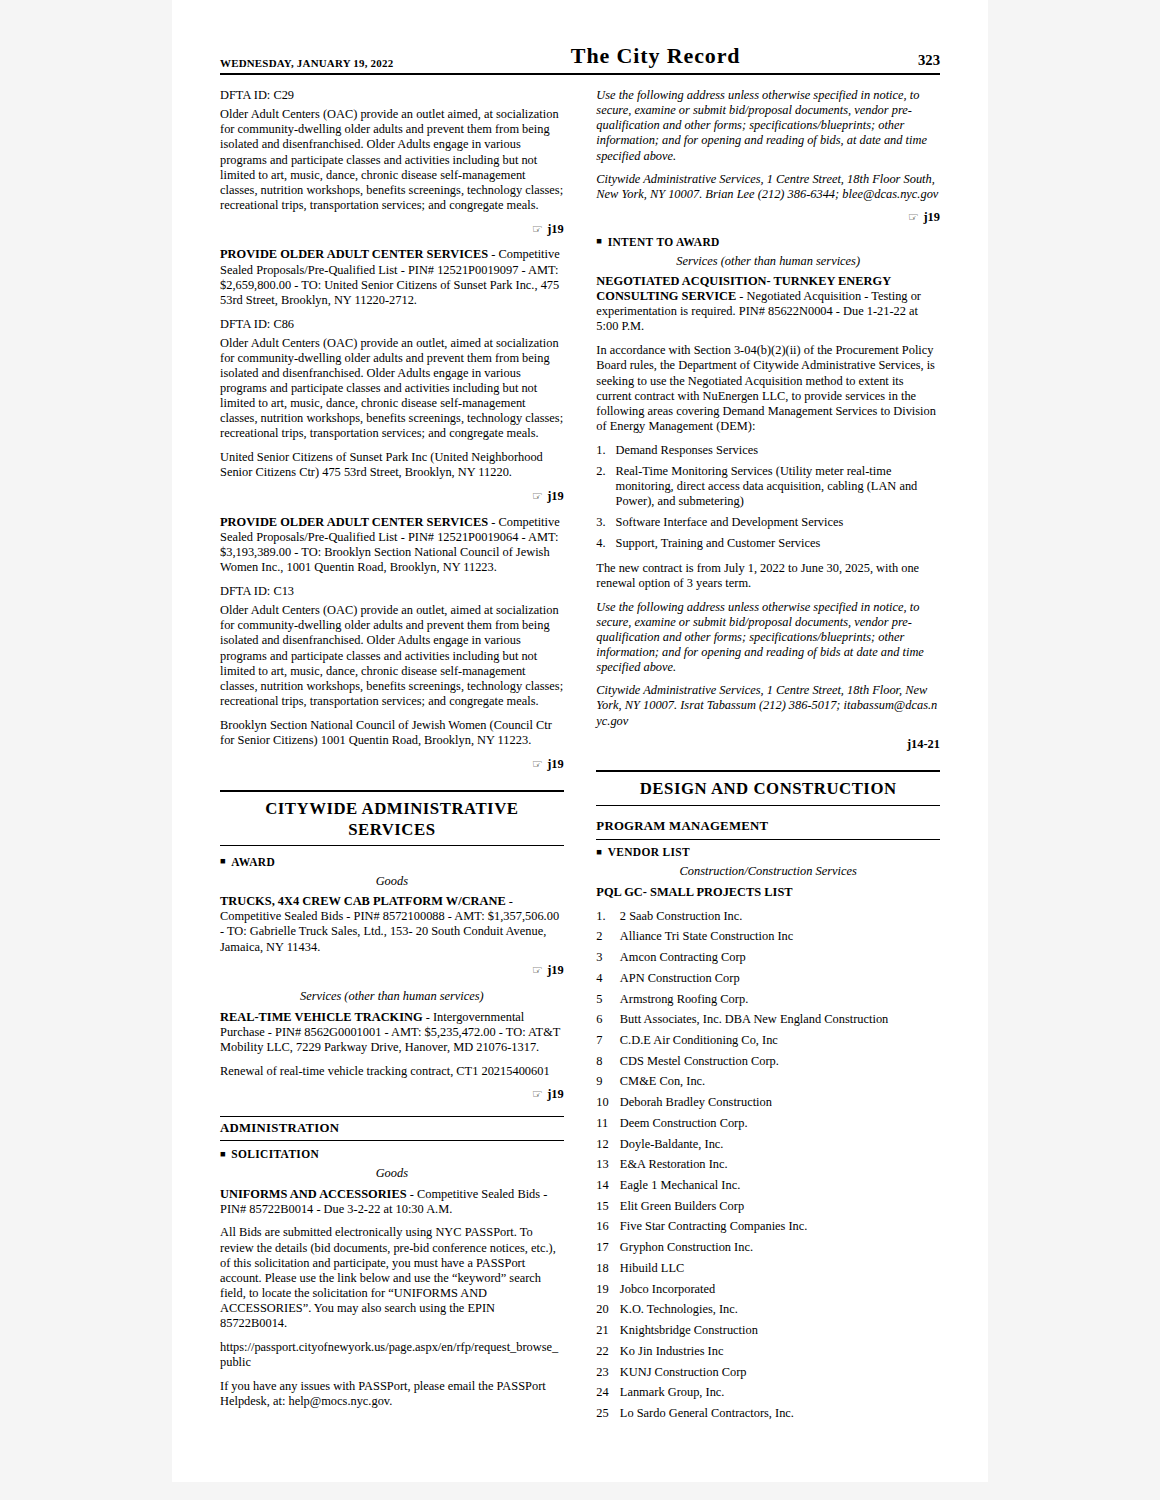Wednesday, January 19, 2022
The City Record
323
DFTA ID: C29
Older Adult Centers (OAC) provide an outlet aimed, at socialization for community-dwelling older adults and prevent them from being isolated and disenfranchised. Older Adults engage in various programs and participate classes and activities including but not limited to art, music, dance, chronic disease self-management classes, nutrition workshops, benefits screenings, technology classes; recreational trips, transportation services; and congregate meals.
j19
PROVIDE OLDER ADULT CENTER SERVICES - Competitive Sealed Proposals/Pre-Qualified List - PIN# 12521P0019097 - AMT: $2,659,800.00 - TO: United Senior Citizens of Sunset Park Inc., 475 53rd Street, Brooklyn, NY 11220-2712.
DFTA ID: C86
Older Adult Centers (OAC) provide an outlet, aimed at socialization for community-dwelling older adults and prevent them from being isolated and disenfranchised. Older Adults engage in various programs and participate classes and activities including but not limited to art, music, dance, chronic disease self-management classes, nutrition workshops, benefits screenings, technology classes; recreational trips, transportation services; and congregate meals.
United Senior Citizens of Sunset Park Inc (United Neighborhood Senior Citizens Ctr) 475 53rd Street, Brooklyn, NY 11220.
j19
PROVIDE OLDER ADULT CENTER SERVICES - Competitive Sealed Proposals/Pre-Qualified List - PIN# 12521P0019064 - AMT: $3,193,389.00 - TO: Brooklyn Section National Council of Jewish Women Inc., 1001 Quentin Road, Brooklyn, NY 11223.
DFTA ID: C13
Older Adult Centers (OAC) provide an outlet, aimed at socialization for community-dwelling older adults and prevent them from being isolated and disenfranchised. Older Adults engage in various programs and participate classes and activities including but not limited to art, music, dance, chronic disease self-management classes, nutrition workshops, benefits screenings, technology classes; recreational trips, transportation services; and congregate meals.
Brooklyn Section National Council of Jewish Women (Council Ctr for Senior Citizens) 1001 Quentin Road, Brooklyn, NY 11223.
j19
Citywide Administrative Services
Award
Goods
TRUCKS, 4X4 CREW CAB PLATFORM W/CRANE - Competitive Sealed Bids - PIN# 8572100088 - AMT: $1,357,506.00 - TO: Gabrielle Truck Sales, Ltd., 153- 20 South Conduit Avenue, Jamaica, NY 11434.
j19
Services (other than human services)
REAL-TIME VEHICLE TRACKING - Intergovernmental Purchase - PIN# 8562G0001001 - AMT: $5,235,472.00 - TO: AT&T Mobility LLC, 7229 Parkway Drive, Hanover, MD 21076-1317.
Renewal of real-time vehicle tracking contract, CT1 20215400601
j19
Administration
Solicitation
Goods
UNIFORMS AND ACCESSORIES - Competitive Sealed Bids - PIN# 85722B0014 - Due 3-2-22 at 10:30 A.M.
All Bids are submitted electronically using NYC PASSPort. To review the details (bid documents, pre-bid conference notices, etc.), of this solicitation and participate, you must have a PASSPort account. Please use the link below and use the “keyword” search field, to locate the solicitation for “UNIFORMS AND ACCESSORIES”. You may also search using the EPIN 85722B0014.
https://passport.cityofnewyork.us/page.aspx/en/rfp/request_browse_public
If you have any issues with PASSPort, please email the PASSPort Helpdesk, at: help@mocs.nyc.gov.
Use the following address unless otherwise specified in notice, to secure, examine or submit bid/proposal documents, vendor pre-qualification and other forms; specifications/blueprints; other information; and for opening and reading of bids, at date and time specified above.
Citywide Administrative Services, 1 Centre Street, 18th Floor South, New York, NY 10007. Brian Lee (212) 386-6344; blee@dcas.nyc.gov
j19
Intent to Award
Services (other than human services)
NEGOTIATED ACQUISITION- TURNKEY ENERGY CONSULTING SERVICE - Negotiated Acquisition - Testing or experimentation is required. PIN# 85622N0004 - Due 1-21-22 at 5:00 P.M.
In accordance with Section 3-04(b)(2)(ii) of the Procurement Policy Board rules, the Department of Citywide Administrative Services, is seeking to use the Negotiated Acquisition method to extent its current contract with NuEnergen LLC, to provide services in the following areas covering Demand Management Services to Division of Energy Management (DEM):
Demand Responses Services
Real-Time Monitoring Services (Utility meter real-time monitoring, direct access data acquisition, cabling (LAN and Power), and submetering)
Software Interface and Development Services
Support, Training and Customer Services
The new contract is from July 1, 2022 to June 30, 2025, with one renewal option of 3 years term.
Use the following address unless otherwise specified in notice, to secure, examine or submit bid/proposal documents, vendor pre-qualification and other forms; specifications/blueprints; other information; and for opening and reading of bids at date and time specified above.
Citywide Administrative Services, 1 Centre Street, 18th Floor, New York, NY 10007. Israt Tabassum (212) 386-5017; itabassum@dcas.nyc.gov
j14-21
Design and Construction
Program Management
Vendor List
Construction/Construction Services
PQL GC- SMALL PROJECTS LIST
2 Saab Construction Inc.
Alliance Tri State Construction Inc
Amcon Contracting Corp
APN Construction Corp
Armstrong Roofing Corp.
Butt Associates, Inc. DBA New England Construction
C.D.E Air Conditioning Co, Inc
CDS Mestel Construction Corp.
CM&E Con, Inc.
Deborah Bradley Construction
Deem Construction Corp.
Doyle-Baldante, Inc.
E&A Restoration Inc.
Eagle 1 Mechanical Inc.
Elit Green Builders Corp
Five Star Contracting Companies Inc.
Gryphon Construction Inc.
Hibuild LLC
Jobco Incorporated
K.O. Technologies, Inc.
Knightsbridge Construction
Ko Jin Industries Inc
KUNJ Construction Corp
Lanmark Group, Inc.
Lo Sardo General Contractors, Inc.